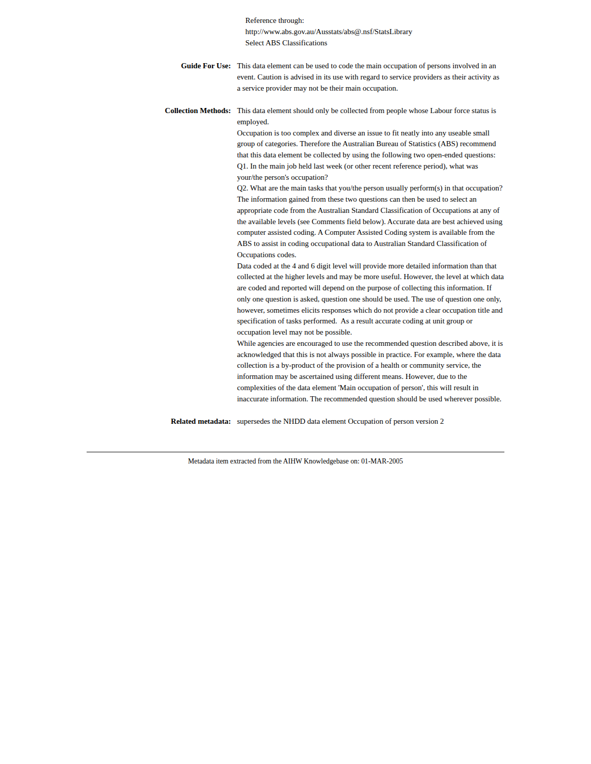Reference through:
http://www.abs.gov.au/Ausstats/abs@.nsf/StatsLibrary
Select ABS Classifications
Guide For Use:
This data element can be used to code the main occupation of persons involved in an event. Caution is advised in its use with regard to service providers as their activity as a service provider may not be their main occupation.
Collection Methods:
This data element should only be collected from people whose Labour force status is employed.
Occupation is too complex and diverse an issue to fit neatly into any useable small group of categories. Therefore the Australian Bureau of Statistics (ABS) recommend that this data element be collected by using the following two open-ended questions:
Q1. In the main job held last week (or other recent reference period), what was your/the person's occupation?
Q2. What are the main tasks that you/the person usually perform(s) in that occupation? The information gained from these two questions can then be used to select an appropriate code from the Australian Standard Classification of Occupations at any of the available levels (see Comments field below). Accurate data are best achieved using computer assisted coding. A Computer Assisted Coding system is available from the ABS to assist in coding occupational data to Australian Standard Classification of Occupations codes.
Data coded at the 4 and 6 digit level will provide more detailed information than that collected at the higher levels and may be more useful. However, the level at which data are coded and reported will depend on the purpose of collecting this information. If only one question is asked, question one should be used. The use of question one only, however, sometimes elicits responses which do not provide a clear occupation title and specification of tasks performed. As a result accurate coding at unit group or occupation level may not be possible.
While agencies are encouraged to use the recommended question described above, it is acknowledged that this is not always possible in practice. For example, where the data collection is a by-product of the provision of a health or community service, the information may be ascertained using different means. However, due to the complexities of the data element 'Main occupation of person', this will result in inaccurate information. The recommended question should be used wherever possible.
Related metadata:
supersedes the NHDD data element Occupation of person version 2
Metadata item extracted from the AIHW Knowledgebase on: 01-MAR-2005